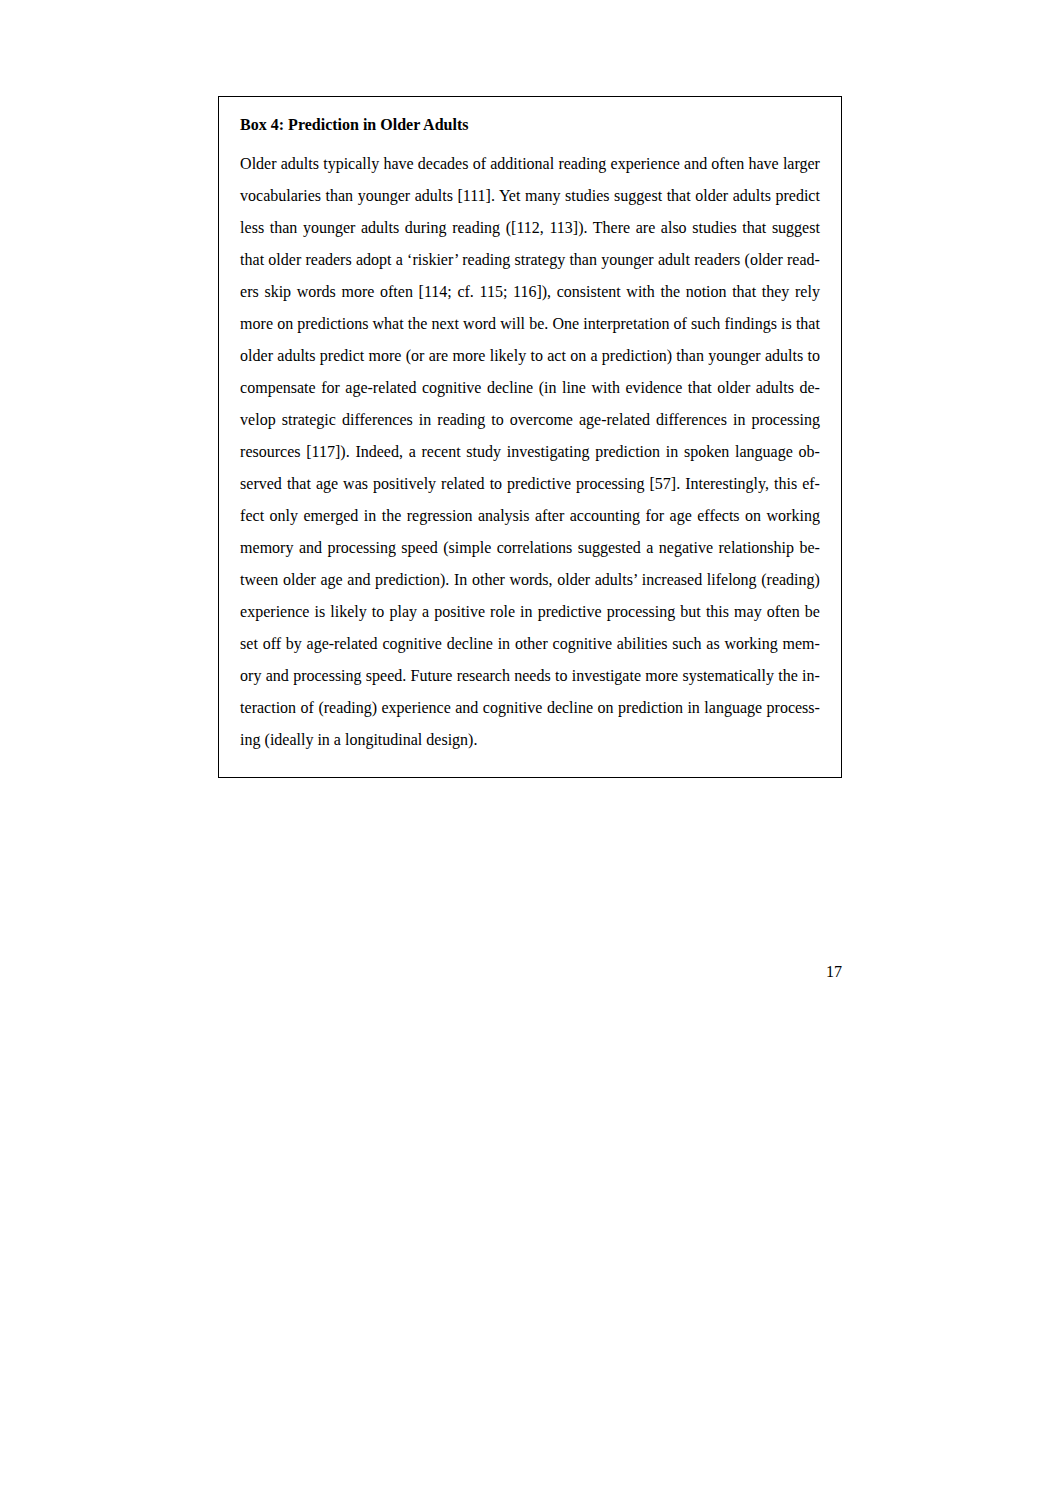Box 4: Prediction in Older Adults
Older adults typically have decades of additional reading experience and often have larger vocabularies than younger adults [111]. Yet many studies suggest that older adults predict less than younger adults during reading ([112, 113]). There are also studies that suggest that older readers adopt a ‘riskier’ reading strategy than younger adult readers (older readers skip words more often [114; cf. 115; 116]), consistent with the notion that they rely more on predictions what the next word will be. One interpretation of such findings is that older adults predict more (or are more likely to act on a prediction) than younger adults to compensate for age-related cognitive decline (in line with evidence that older adults develop strategic differences in reading to overcome age-related differences in processing resources [117]). Indeed, a recent study investigating prediction in spoken language observed that age was positively related to predictive processing [57]. Interestingly, this effect only emerged in the regression analysis after accounting for age effects on working memory and processing speed (simple correlations suggested a negative relationship between older age and prediction). In other words, older adults’ increased lifelong (reading) experience is likely to play a positive role in predictive processing but this may often be set off by age-related cognitive decline in other cognitive abilities such as working memory and processing speed. Future research needs to investigate more systematically the interaction of (reading) experience and cognitive decline on prediction in language processing (ideally in a longitudinal design).
17